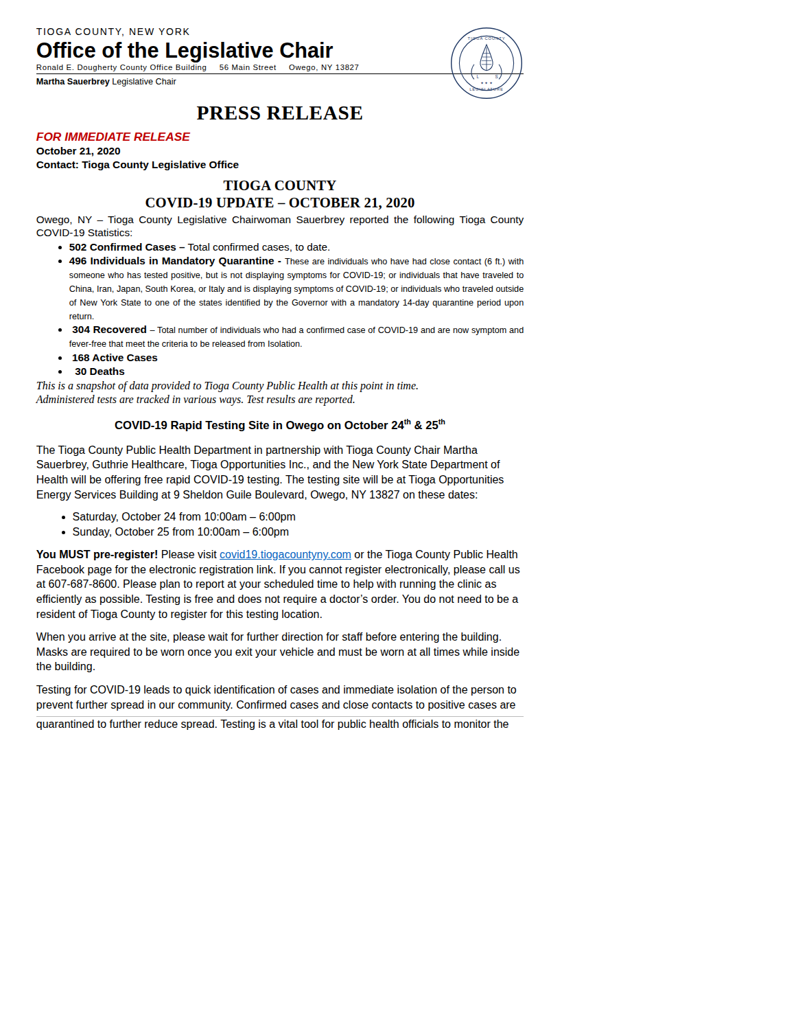TIOGA COUNTY LEGISLATURE L S ✦ ✦ ✦
TIOGA COUNTY, NEW YORK
Office of the Legislative Chair
Ronald E. Dougherty County Office Building 56 Main Street Owego, NY 13827
Martha Sauerbrey Legislative Chair
PRESS RELEASE
FOR IMMEDIATE RELEASE
October 21, 2020
Contact: Tioga County Legislative Office
TIOGA COUNTY
COVID-19 UPDATE – OCTOBER 21, 2020
Owego, NY – Tioga County Legislative Chairwoman Sauerbrey reported the following Tioga County COVID-19 Statistics:
502 Confirmed Cases – Total confirmed cases, to date.
496 Individuals in Mandatory Quarantine - These are individuals who have had close contact (6 ft.) with someone who has tested positive, but is not displaying symptoms for COVID-19; or individuals that have traveled to China, Iran, Japan, South Korea, or Italy and is displaying symptoms of COVID-19; or individuals who traveled outside of New York State to one of the states identified by the Governor with a mandatory 14-day quarantine period upon return.
304 Recovered – Total number of individuals who had a confirmed case of COVID-19 and are now symptom and fever-free that meet the criteria to be released from Isolation.
168 Active Cases
30 Deaths
This is a snapshot of data provided to Tioga County Public Health at this point in time.
Administered tests are tracked in various ways. Test results are reported.
COVID-19 Rapid Testing Site in Owego on October 24th & 25th
The Tioga County Public Health Department in partnership with Tioga County Chair Martha Sauerbrey, Guthrie Healthcare, Tioga Opportunities Inc., and the New York State Department of Health will be offering free rapid COVID-19 testing. The testing site will be at Tioga Opportunities Energy Services Building at 9 Sheldon Guile Boulevard, Owego, NY 13827 on these dates:
Saturday, October 24 from 10:00am – 6:00pm
Sunday, October 25 from 10:00am – 6:00pm
You MUST pre-register! Please visit covid19.tiogacountyny.com or the Tioga County Public Health Facebook page for the electronic registration link. If you cannot register electronically, please call us at 607-687-8600. Please plan to report at your scheduled time to help with running the clinic as efficiently as possible. Testing is free and does not require a doctor’s order. You do not need to be a resident of Tioga County to register for this testing location.
When you arrive at the site, please wait for further direction for staff before entering the building. Masks are required to be worn once you exit your vehicle and must be worn at all times while inside the building.
Testing for COVID-19 leads to quick identification of cases and immediate isolation of the person to prevent further spread in our community. Confirmed cases and close contacts to positive cases are quarantined to further reduce spread. Testing is a vital tool for public health officials to monitor the